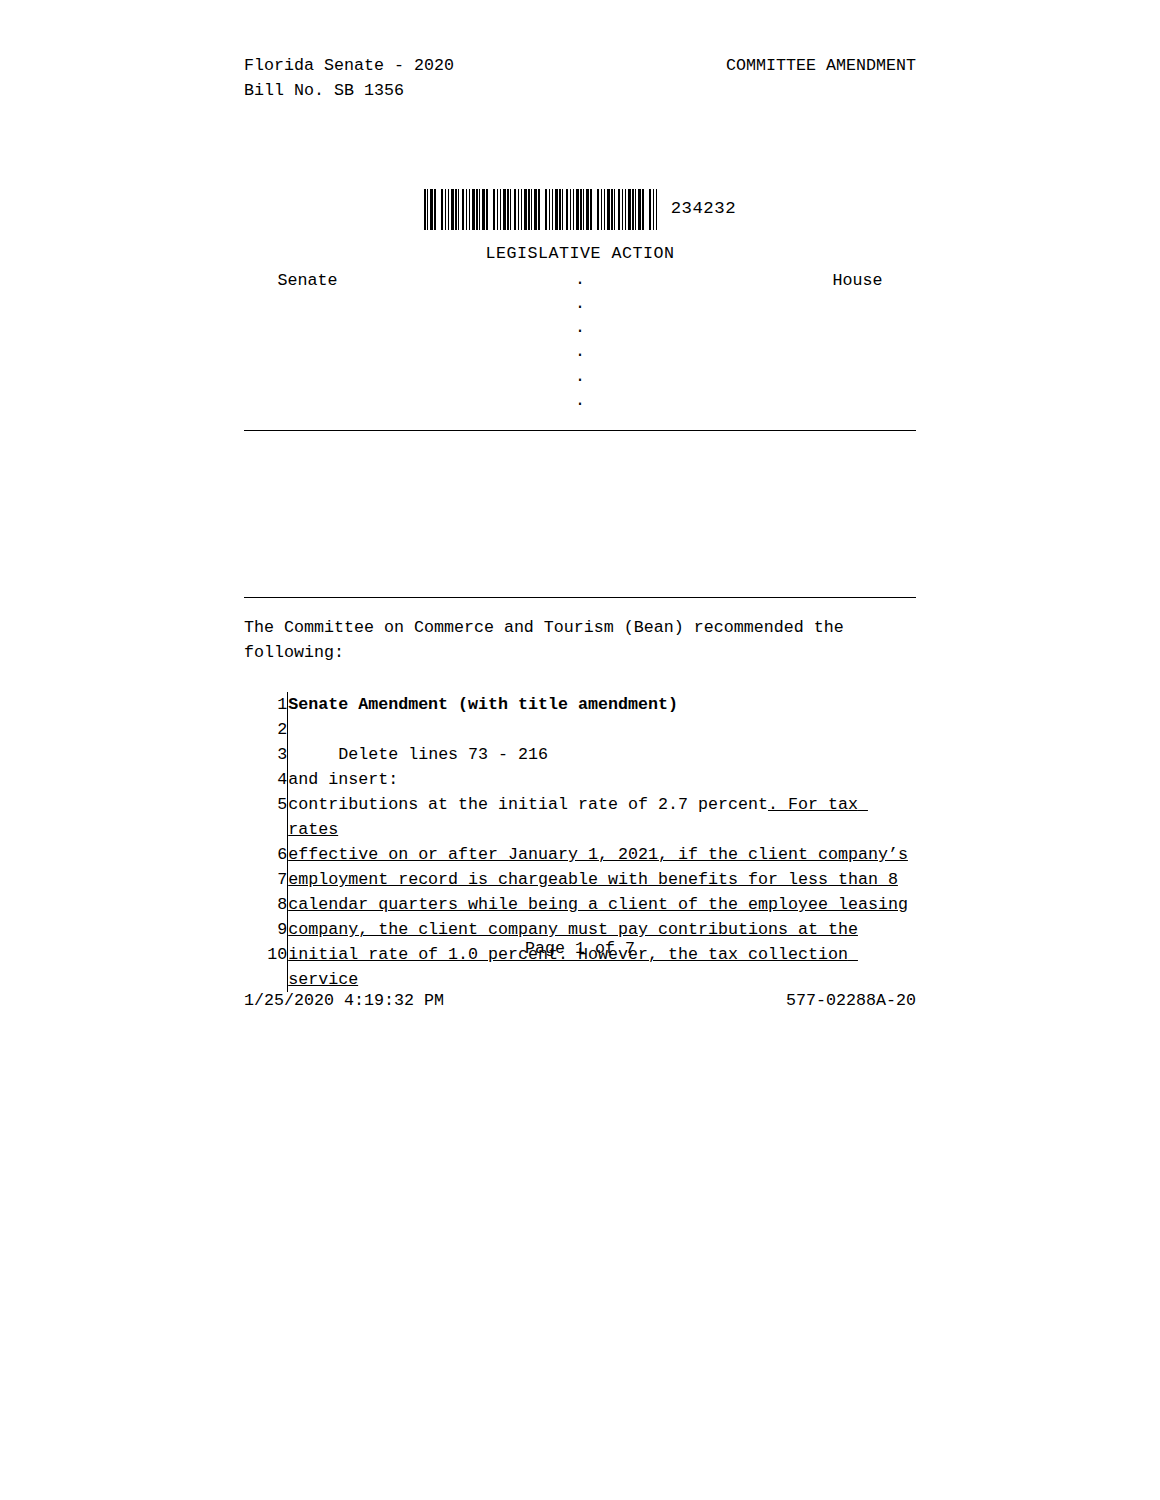Florida Senate - 2020 Bill No. SB 1356
COMMITTEE AMENDMENT
234232
LEGISLATIVE ACTION
Senate
.
.
.
.
.
.
House
The Committee on Commerce and Tourism (Bean) recommended the following:
| 1 | Senate Amendment (with title amendment) |
| 2 | |
| 3 | Delete lines 73 - 216 |
| 4 | and insert: |
| 5 | contributions at the initial rate of 2.7 percent . For tax rates |
| 6 | effective on or after January 1, 2021, if the client company’s |
| 7 | employment record is chargeable with benefits for less than 8 |
| 8 | calendar quarters while being a client of the employee leasing |
| 9 | company, the client company must pay contributions at the |
| 10 | initial rate of 1.0 percent. However, the tax collection service |
Page 1 of 7
1/25/2020 4:19:32 PM
577-02288A-20